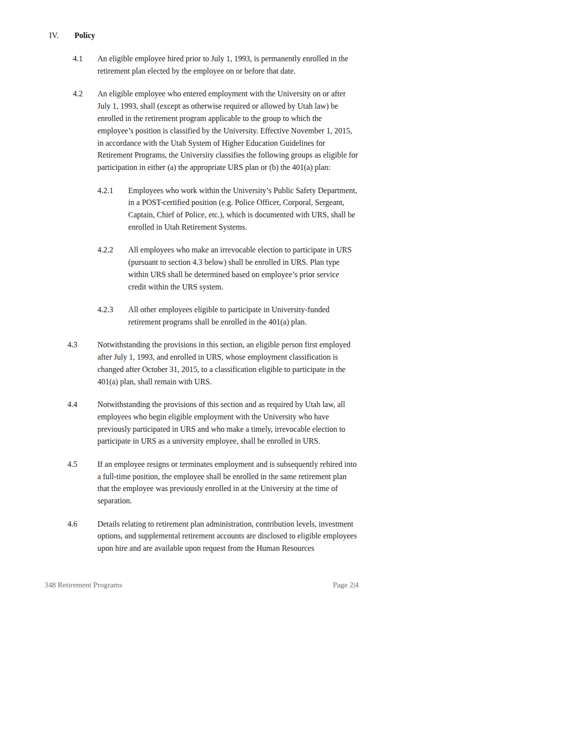IV. Policy
4.1 An eligible employee hired prior to July 1, 1993, is permanently enrolled in the retirement plan elected by the employee on or before that date.
4.2 An eligible employee who entered employment with the University on or after July 1, 1993, shall (except as otherwise required or allowed by Utah law) be enrolled in the retirement program applicable to the group to which the employee’s position is classified by the University. Effective November 1, 2015, in accordance with the Utah System of Higher Education Guidelines for Retirement Programs, the University classifies the following groups as eligible for participation in either (a) the appropriate URS plan or (b) the 401(a) plan:
4.2.1 Employees who work within the University’s Public Safety Department, in a POST-certified position (e.g. Police Officer, Corporal, Sergeant, Captain, Chief of Police, etc.), which is documented with URS, shall be enrolled in Utah Retirement Systems.
4.2.2 All employees who make an irrevocable election to participate in URS (pursuant to section 4.3 below) shall be enrolled in URS. Plan type within URS shall be determined based on employee’s prior service credit within the URS system.
4.2.3 All other employees eligible to participate in University-funded retirement programs shall be enrolled in the 401(a) plan.
4.3 Notwithstanding the provisions in this section, an eligible person first employed after July 1, 1993, and enrolled in URS, whose employment classification is changed after October 31, 2015, to a classification eligible to participate in the 401(a) plan, shall remain with URS.
4.4 Notwithstanding the provisions of this section and as required by Utah law, all employees who begin eligible employment with the University who have previously participated in URS and who make a timely, irrevocable election to participate in URS as a university employee, shall be enrolled in URS.
4.5 If an employee resigns or terminates employment and is subsequently rehired into a full-time position, the employee shall be enrolled in the same retirement plan that the employee was previously enrolled in at the University at the time of separation.
4.6 Details relating to retirement plan administration, contribution levels, investment options, and supplemental retirement accounts are disclosed to eligible employees upon hire and are available upon request from the Human Resources
348 Retirement Programs Page 2|4